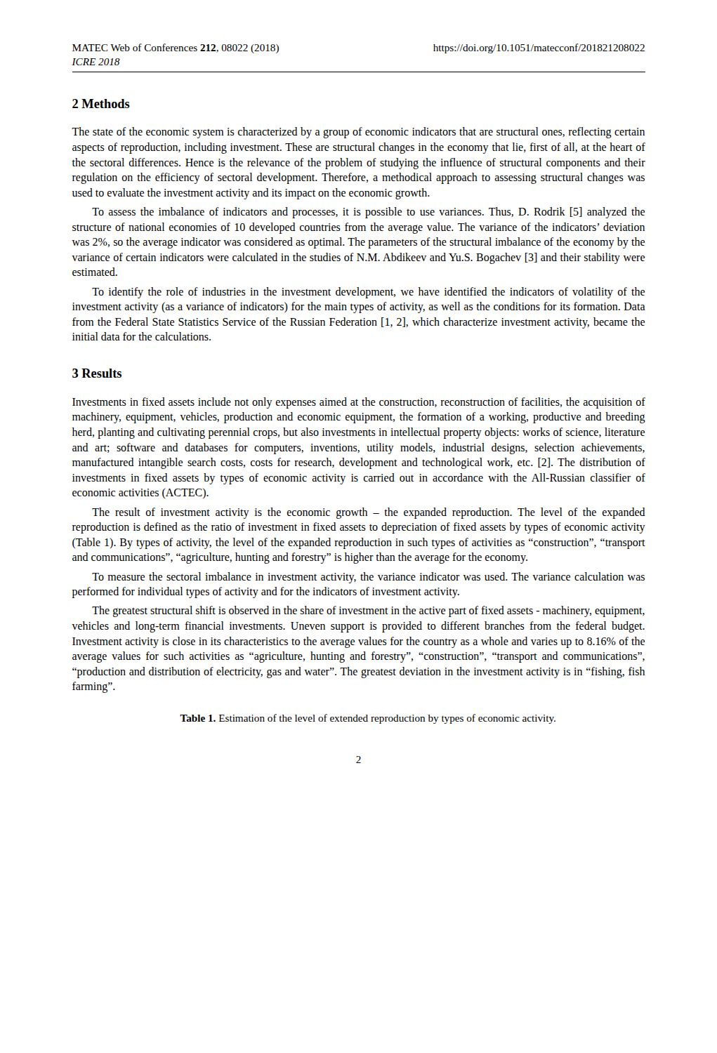MATEC Web of Conferences 212, 08022 (2018)
ICRE 2018
https://doi.org/10.1051/matecconf/201821208022
2 Methods
The state of the economic system is characterized by a group of economic indicators that are structural ones, reflecting certain aspects of reproduction, including investment. These are structural changes in the economy that lie, first of all, at the heart of the sectoral differences. Hence is the relevance of the problem of studying the influence of structural components and their regulation on the efficiency of sectoral development. Therefore, a methodical approach to assessing structural changes was used to evaluate the investment activity and its impact on the economic growth.
To assess the imbalance of indicators and processes, it is possible to use variances. Thus, D. Rodrik [5] analyzed the structure of national economies of 10 developed countries from the average value. The variance of the indicators’ deviation was 2%, so the average indicator was considered as optimal. The parameters of the structural imbalance of the economy by the variance of certain indicators were calculated in the studies of N.M. Abdikeev and Yu.S. Bogachev [3] and their stability were estimated.
To identify the role of industries in the investment development, we have identified the indicators of volatility of the investment activity (as a variance of indicators) for the main types of activity, as well as the conditions for its formation. Data from the Federal State Statistics Service of the Russian Federation [1, 2], which characterize investment activity, became the initial data for the calculations.
3 Results
Investments in fixed assets include not only expenses aimed at the construction, reconstruction of facilities, the acquisition of machinery, equipment, vehicles, production and economic equipment, the formation of a working, productive and breeding herd, planting and cultivating perennial crops, but also investments in intellectual property objects: works of science, literature and art; software and databases for computers, inventions, utility models, industrial designs, selection achievements, manufactured intangible search costs, costs for research, development and technological work, etc. [2]. The distribution of investments in fixed assets by types of economic activity is carried out in accordance with the All-Russian classifier of economic activities (ACTEC).
The result of investment activity is the economic growth – the expanded reproduction. The level of the expanded reproduction is defined as the ratio of investment in fixed assets to depreciation of fixed assets by types of economic activity (Table 1). By types of activity, the level of the expanded reproduction in such types of activities as “construction”, “transport and communications”, “agriculture, hunting and forestry” is higher than the average for the economy.
To measure the sectoral imbalance in investment activity, the variance indicator was used. The variance calculation was performed for individual types of activity and for the indicators of investment activity.
The greatest structural shift is observed in the share of investment in the active part of fixed assets - machinery, equipment, vehicles and long-term financial investments. Uneven support is provided to different branches from the federal budget. Investment activity is close in its characteristics to the average values for the country as a whole and varies up to 8.16% of the average values for such activities as “agriculture, hunting and forestry”, “construction”, “transport and communications”, “production and distribution of electricity, gas and water”. The greatest deviation in the investment activity is in “fishing, fish farming”.
Table 1. Estimation of the level of extended reproduction by types of economic activity.
2